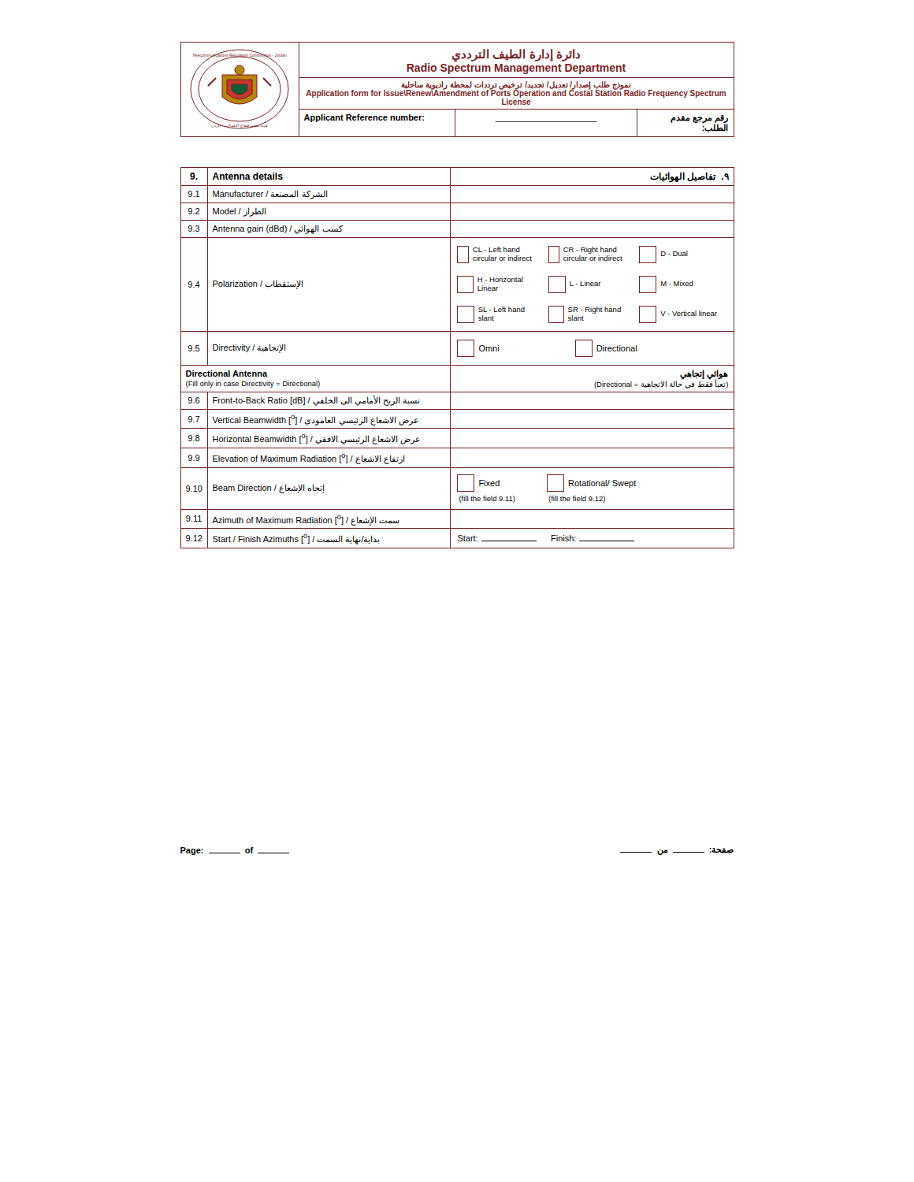دائرة إدارة الطيف الترددي
Radio Spectrum Management Department
نموذج طلب إصدار/ تعديل/ تجديد/ ترخيص ترددات لمحطة راديوية ساحلية
Application form for Issue\Renew\Amendment of Ports Operation and Costal Station Radio Frequency Spectrum License
Applicant Reference number:
_____________________
رقم مرجع مقدم الطلب:
| 9. | Antenna details | ٩. تفاصيل الهوائيات |
| 9.1 | Manufacturer / الشركة المصنعة | |
| 9.2 | Model / الطراز | |
| 9.3 | Antenna gain (dBd) / كسب الهوائي | |
| 9.4 | Polarization / الإستقطاب | CL - Left hand circular or indirect CR - Right hand circular or indirect D - Dual H - Horizontal Linear L - Linear M - Mixed SL - Left hand slant SR - Right hand slant V - Vertical linear |
| 9.5 | Directivity / الإتجاهية | Omni Directional |
| Directional Antenna (Fill only in case Directivity = Directional) | هوائي إتجاهي (تعبأ فقط في حالة الاتجاهية = Directional) |
| 9.6 | Front-to-Back Ratio [dB] / نسبة الربح الأمامي الى الخلفي | |
| 9.7 | Vertical Beamwidth [ o ] / عرض الاشعاع الرئيسي العامودي | |
| 9.8 | Horizontal Beamwidth [ o ] / عرض الاشعاع الرئيسي الافقي | |
| 9.9 | Elevation of Maximum Radiation [ o ] / ارتفاع الاشعاع | |
| 9.10 | Beam Direction / إتجاه الإشعاع | Fixed (fill the field 9.11) Rotational/ Swept (fill the field 9.12) |
| 9.11 | Azimuth of Maximum Radiation [ o ] / سمت الإشعاع | |
| 9.12 | Start / Finish Azimuths [ o ] / بداية/نهاية السمت | Start: Finish: |
Page: of
صفحة: من